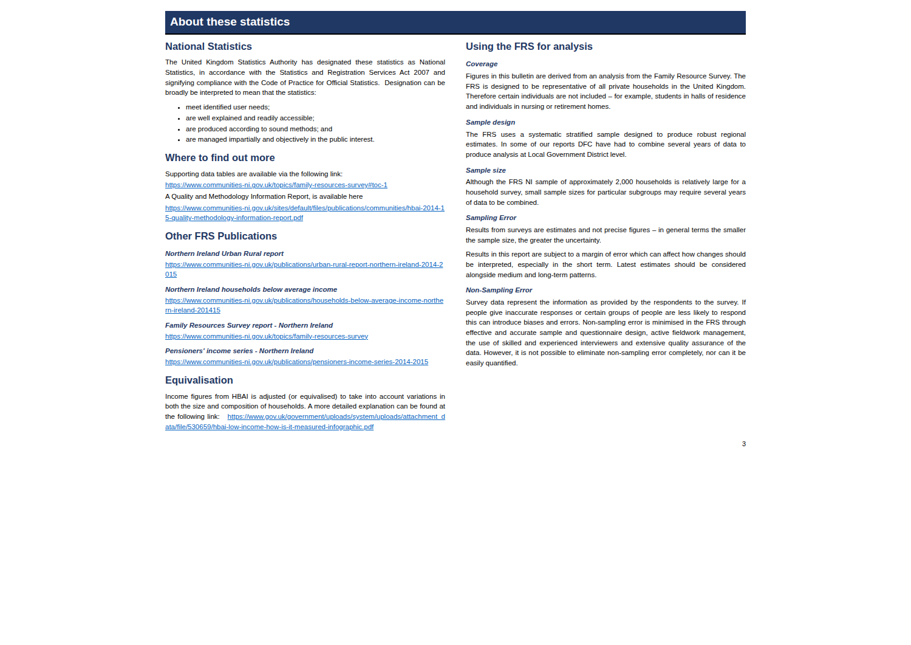About these statistics
National Statistics
The United Kingdom Statistics Authority has designated these statistics as National Statistics, in accordance with the Statistics and Registration Services Act 2007 and signifying compliance with the Code of Practice for Official Statistics. Designation can be broadly be interpreted to mean that the statistics:
meet identified user needs;
are well explained and readily accessible;
are produced according to sound methods; and
are managed impartially and objectively in the public interest.
Where to find out more
Supporting data tables are available via the following link:
https://www.communities-ni.gov.uk/topics/family-resources-survey#toc-1
A Quality and Methodology Information Report, is available here
https://www.communities-ni.gov.uk/sites/default/files/publications/communities/hbai-2014-15-quality-methodology-information-report.pdf
Other FRS Publications
Northern Ireland Urban Rural report
https://www.communities-ni.gov.uk/publications/urban-rural-report-northern-ireland-2014-2015
Northern Ireland households below average income
https://www.communities-ni.gov.uk/publications/households-below-average-income-northern-ireland-201415
Family Resources Survey report - Northern Ireland
https://www.communities-ni.gov.uk/topics/family-resources-survey
Pensioners' income series - Northern Ireland
https://www.communities-ni.gov.uk/publications/pensioners-income-series-2014-2015
Equivalisation
Income figures from HBAI is adjusted (or equivalised) to take into account variations in both the size and composition of households. A more detailed explanation can be found at the following link: https://www.gov.uk/government/uploads/system/uploads/attachment_data/file/530659/hbai-low-income-how-is-it-measured-infographic.pdf
Using the FRS for analysis
Coverage
Figures in this bulletin are derived from an analysis from the Family Resource Survey. The FRS is designed to be representative of all private households in the United Kingdom. Therefore certain individuals are not included – for example, students in halls of residence and individuals in nursing or retirement homes.
Sample design
The FRS uses a systematic stratified sample designed to produce robust regional estimates. In some of our reports DFC have had to combine several years of data to produce analysis at Local Government District level.
Sample size
Although the FRS NI sample of approximately 2,000 households is relatively large for a household survey, small sample sizes for particular subgroups may require several years of data to be combined.
Sampling Error
Results from surveys are estimates and not precise figures – in general terms the smaller the sample size, the greater the uncertainty.
Results in this report are subject to a margin of error which can affect how changes should be interpreted, especially in the short term. Latest estimates should be considered alongside medium and long-term patterns.
Non-Sampling Error
Survey data represent the information as provided by the respondents to the survey. If people give inaccurate responses or certain groups of people are less likely to respond this can introduce biases and errors. Non-sampling error is minimised in the FRS through effective and accurate sample and questionnaire design, active fieldwork management, the use of skilled and experienced interviewers and extensive quality assurance of the data. However, it is not possible to eliminate non-sampling error completely, nor can it be easily quantified.
3